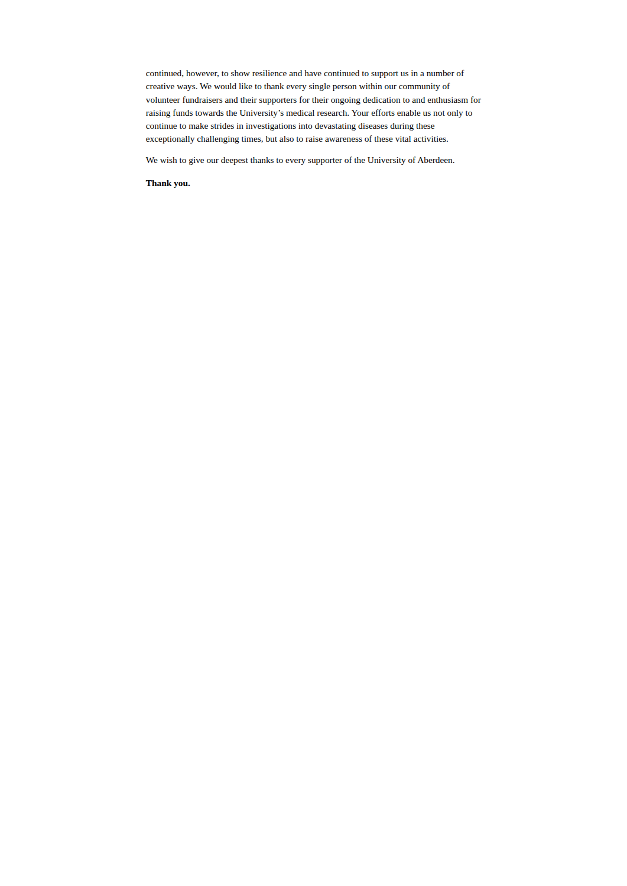continued, however, to show resilience and have continued to support us in a number of creative ways. We would like to thank every single person within our community of volunteer fundraisers and their supporters for their ongoing dedication to and enthusiasm for raising funds towards the University’s medical research. Your efforts enable us not only to continue to make strides in investigations into devastating diseases during these exceptionally challenging times, but also to raise awareness of these vital activities.
We wish to give our deepest thanks to every supporter of the University of Aberdeen.
Thank you.